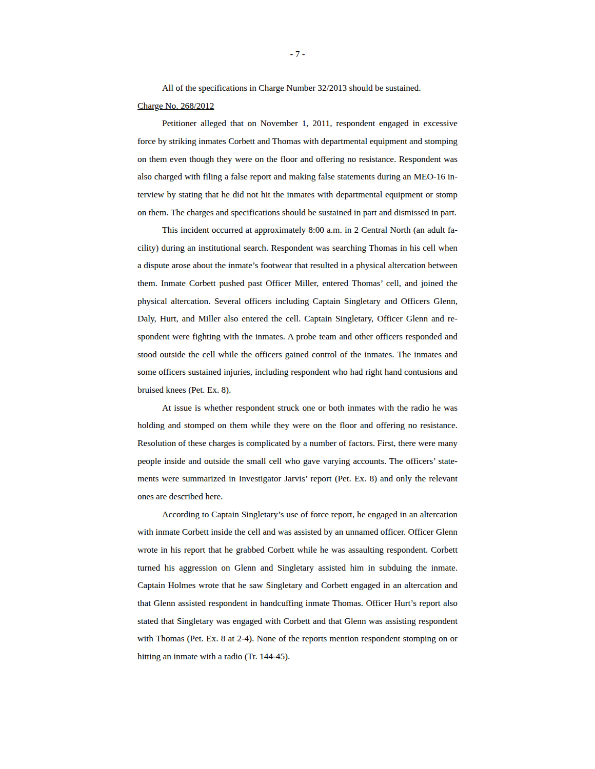- 7 -
All of the specifications in Charge Number 32/2013 should be sustained.
Charge No. 268/2012
Petitioner alleged that on November 1, 2011, respondent engaged in excessive force by striking inmates Corbett and Thomas with departmental equipment and stomping on them even though they were on the floor and offering no resistance. Respondent was also charged with filing a false report and making false statements during an MEO-16 interview by stating that he did not hit the inmates with departmental equipment or stomp on them. The charges and specifications should be sustained in part and dismissed in part.
This incident occurred at approximately 8:00 a.m. in 2 Central North (an adult facility) during an institutional search. Respondent was searching Thomas in his cell when a dispute arose about the inmate’s footwear that resulted in a physical altercation between them. Inmate Corbett pushed past Officer Miller, entered Thomas’ cell, and joined the physical altercation. Several officers including Captain Singletary and Officers Glenn, Daly, Hurt, and Miller also entered the cell. Captain Singletary, Officer Glenn and respondent were fighting with the inmates. A probe team and other officers responded and stood outside the cell while the officers gained control of the inmates. The inmates and some officers sustained injuries, including respondent who had right hand contusions and bruised knees (Pet. Ex. 8).
At issue is whether respondent struck one or both inmates with the radio he was holding and stomped on them while they were on the floor and offering no resistance. Resolution of these charges is complicated by a number of factors. First, there were many people inside and outside the small cell who gave varying accounts. The officers’ statements were summarized in Investigator Jarvis’ report (Pet. Ex. 8) and only the relevant ones are described here.
According to Captain Singletary’s use of force report, he engaged in an altercation with inmate Corbett inside the cell and was assisted by an unnamed officer. Officer Glenn wrote in his report that he grabbed Corbett while he was assaulting respondent. Corbett turned his aggression on Glenn and Singletary assisted him in subduing the inmate. Captain Holmes wrote that he saw Singletary and Corbett engaged in an altercation and that Glenn assisted respondent in handcuffing inmate Thomas. Officer Hurt’s report also stated that Singletary was engaged with Corbett and that Glenn was assisting respondent with Thomas (Pet. Ex. 8 at 2-4). None of the reports mention respondent stomping on or hitting an inmate with a radio (Tr. 144-45).